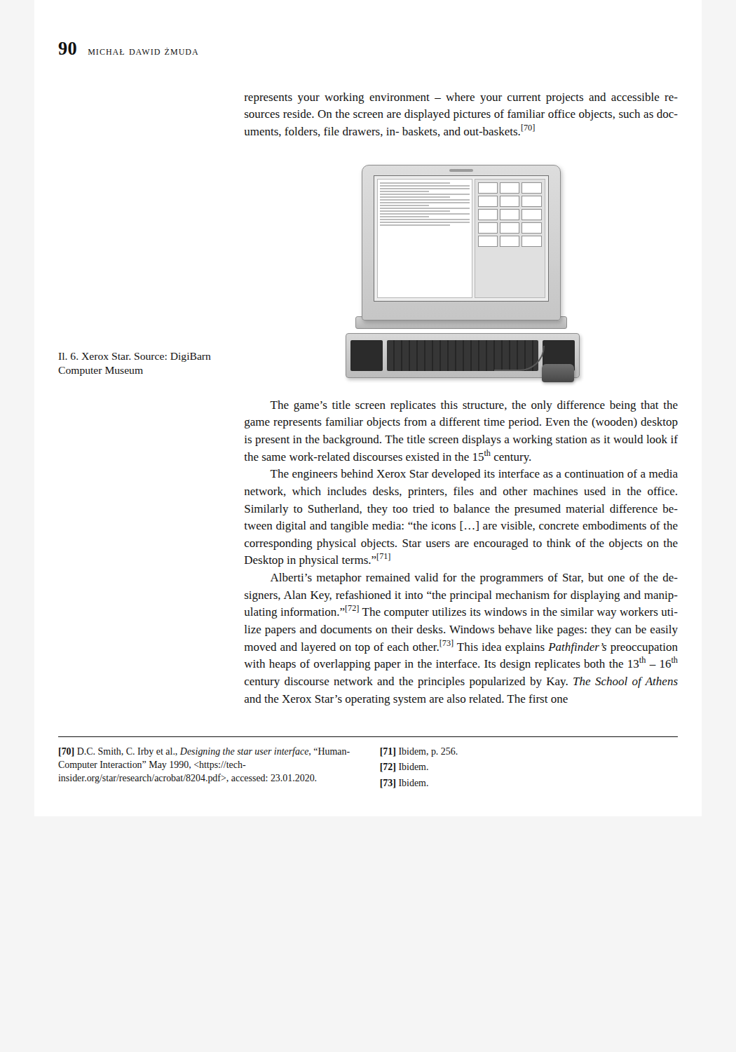90 Michał Dawid Żmuda
represents your working environment – where your current projects and accessible resources reside. On the screen are displayed pictures of familiar office objects, such as documents, folders, file drawers, in- baskets, and out-baskets.70
Il. 6. Xerox Star. Source: DigiBarn Computer Museum
The game’s title screen replicates this structure, the only difference being that the game represents familiar objects from a different time period. Even the (wooden) desktop is present in the background. The title screen displays a working station as it would look if the same work-related discourses existed in the 15th century.
The engineers behind Xerox Star developed its interface as a continuation of a media network, which includes desks, printers, files and other machines used in the office. Similarly to Sutherland, they too tried to balance the presumed material difference between digital and tangible media: “the icons […] are visible, concrete embodiments of the corresponding physical objects. Star users are encouraged to think of the objects on the Desktop in physical terms.”71
Alberti’s metaphor remained valid for the programmers of Star, but one of the designers, Alan Key, refashioned it into “the principal mechanism for displaying and manipulating information.”72 The computer utilizes its windows in the similar way workers utilize papers and documents on their desks. Windows behave like pages: they can be easily moved and layered on top of each other.73 This idea explains Pathfinder’s preoccupation with heaps of overlapping paper in the interface. Its design replicates both the 13th – 16th century discourse network and the principles popularized by Kay. The School of Athens and the Xerox Star’s operating system are also related. The first one
[70] D.C. Smith, C. Irby et al., Designing the star user interface, “Human-Computer Interaction” May 1990, <https://tech-insider.org/star/research/acrobat/8204.pdf>, accessed: 23.01.2020.
[71] Ibidem, p. 256.
[72] Ibidem.
[73] Ibidem.